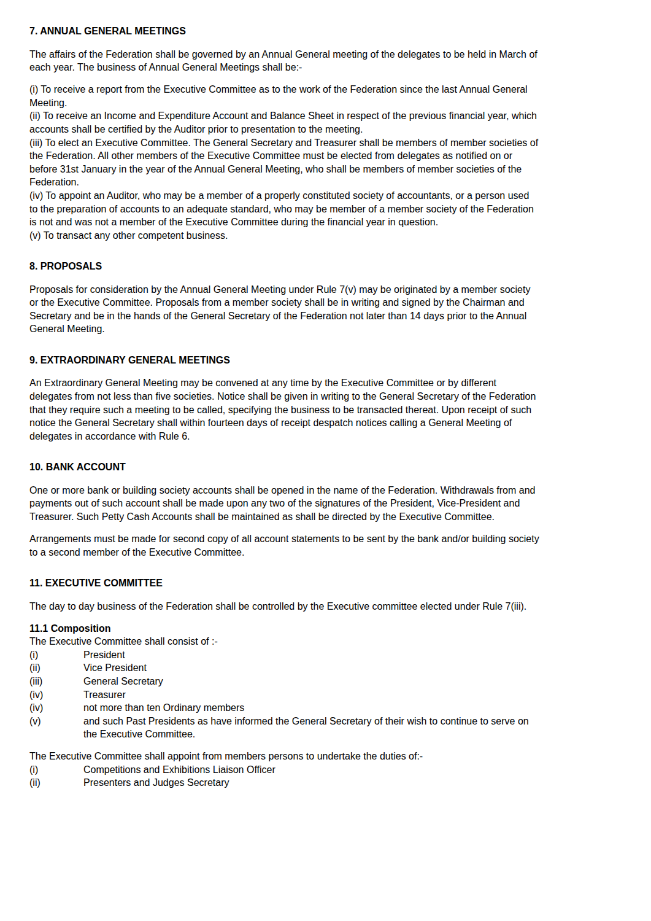7. ANNUAL GENERAL MEETINGS
The affairs of the Federation shall be governed by an Annual General meeting of the delegates to be held in March of each year. The business of Annual General Meetings shall be:-
(i) To receive a report from the Executive Committee as to the work of the Federation since the last Annual General Meeting.
(ii) To receive an Income and Expenditure Account and Balance Sheet in respect of the previous financial year, which accounts shall be certified by the Auditor prior to presentation to the meeting.
(iii) To elect an Executive Committee. The General Secretary and Treasurer shall be members of member societies of the Federation. All other members of the Executive Committee must be elected from delegates as notified on or before 31st January in the year of the Annual General Meeting, who shall be members of member societies of the Federation.
(iv) To appoint an Auditor, who may be a member of a properly constituted society of accountants, or a person used to the preparation of accounts to an adequate standard, who may be member of a member society of the Federation is not and was not a member of the Executive Committee during the financial year in question.
(v) To transact any other competent business.
8. PROPOSALS
Proposals for consideration by the Annual General Meeting under Rule 7(v) may be originated by a member society or the Executive Committee. Proposals from a member society shall be in writing and signed by the Chairman and Secretary and be in the hands of the General Secretary of the Federation not later than 14 days prior to the Annual General Meeting.
9. EXTRAORDINARY GENERAL MEETINGS
An Extraordinary General Meeting may be convened at any time by the Executive Committee or by different delegates from not less than five societies. Notice shall be given in writing to the General Secretary of the Federation that they require such a meeting to be called, specifying the business to be transacted thereat. Upon receipt of such notice the General Secretary shall within fourteen days of receipt despatch notices calling a General Meeting of delegates in accordance with Rule 6.
10. BANK ACCOUNT
One or more bank or building society accounts shall be opened in the name of the Federation. Withdrawals from and payments out of such account shall be made upon any two of the signatures of the President, Vice-President and Treasurer. Such Petty Cash Accounts shall be maintained as shall be directed by the Executive Committee.
Arrangements must be made for second copy of all account statements to be sent by the bank and/or building society to a second member of the Executive Committee.
11. EXECUTIVE COMMITTEE
The day to day business of the Federation shall be controlled by the Executive committee elected under Rule 7(iii).
11.1 Composition
The Executive Committee shall consist of :-
(i) President
(ii) Vice President
(iii) General Secretary
(iv) Treasurer
(iv) not more than ten Ordinary members
(v) and such Past Presidents as have informed the General Secretary of their wish to continue to serve on the Executive Committee.
The Executive Committee shall appoint from members persons to undertake the duties of:-
(i) Competitions and Exhibitions Liaison Officer
(ii) Presenters and Judges Secretary